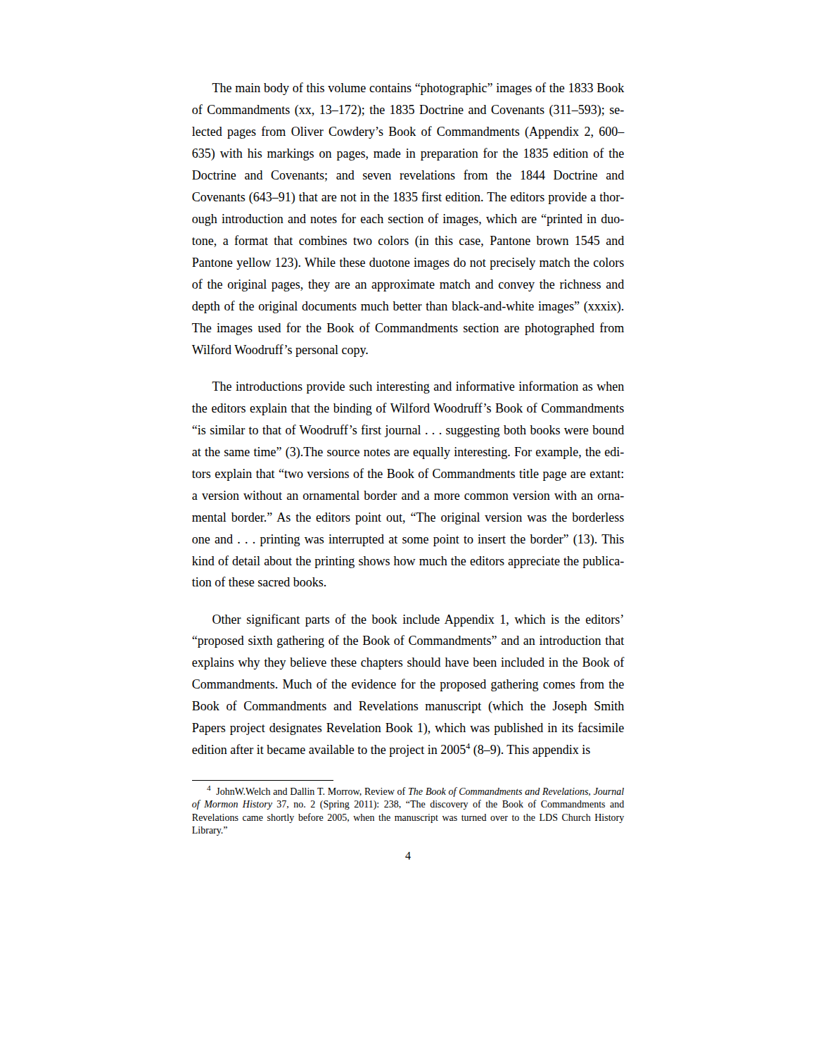The main body of this volume contains “photographic” images of the 1833 Book of Commandments (xx, 13–172); the 1835 Doctrine and Covenants (311–593); selected pages from Oliver Cowdery’s Book of Commandments (Appendix 2, 600–635) with his markings on pages, made in preparation for the 1835 edition of the Doctrine and Covenants; and seven revelations from the 1844 Doctrine and Covenants (643–91) that are not in the 1835 first edition. The editors provide a thorough introduction and notes for each section of images, which are “printed in duotone, a format that combines two colors (in this case, Pantone brown 1545 and Pantone yellow 123). While these duotone images do not precisely match the colors of the original pages, they are an approximate match and convey the richness and depth of the original documents much better than black-and-white images” (xxxix). The images used for the Book of Commandments section are photographed from Wilford Woodruff’s personal copy.
The introductions provide such interesting and informative information as when the editors explain that the binding of Wilford Woodruff’s Book of Commandments “is similar to that of Woodruff’s first journal . . . suggesting both books were bound at the same time” (3).The source notes are equally interesting. For example, the editors explain that “two versions of the Book of Commandments title page are extant: a version without an ornamental border and a more common version with an ornamental border.” As the editors point out, “The original version was the borderless one and . . . printing was interrupted at some point to insert the border” (13). This kind of detail about the printing shows how much the editors appreciate the publication of these sacred books.
Other significant parts of the book include Appendix 1, which is the editors’ “proposed sixth gathering of the Book of Commandments” and an introduction that explains why they believe these chapters should have been included in the Book of Commandments. Much of the evidence for the proposed gathering comes from the Book of Commandments and Revelations manuscript (which the Joseph Smith Papers project designates Revelation Book 1), which was published in its facsimile edition after it became available to the project in 20054 (8–9). This appendix is
4 JohnW.Welch and Dallin T. Morrow, Review of The Book of Commandments and Revelations, Journal of Mormon History 37, no. 2 (Spring 2011): 238, “The discovery of the Book of Commandments and Revelations came shortly before 2005, when the manuscript was turned over to the LDS Church History Library.”
4